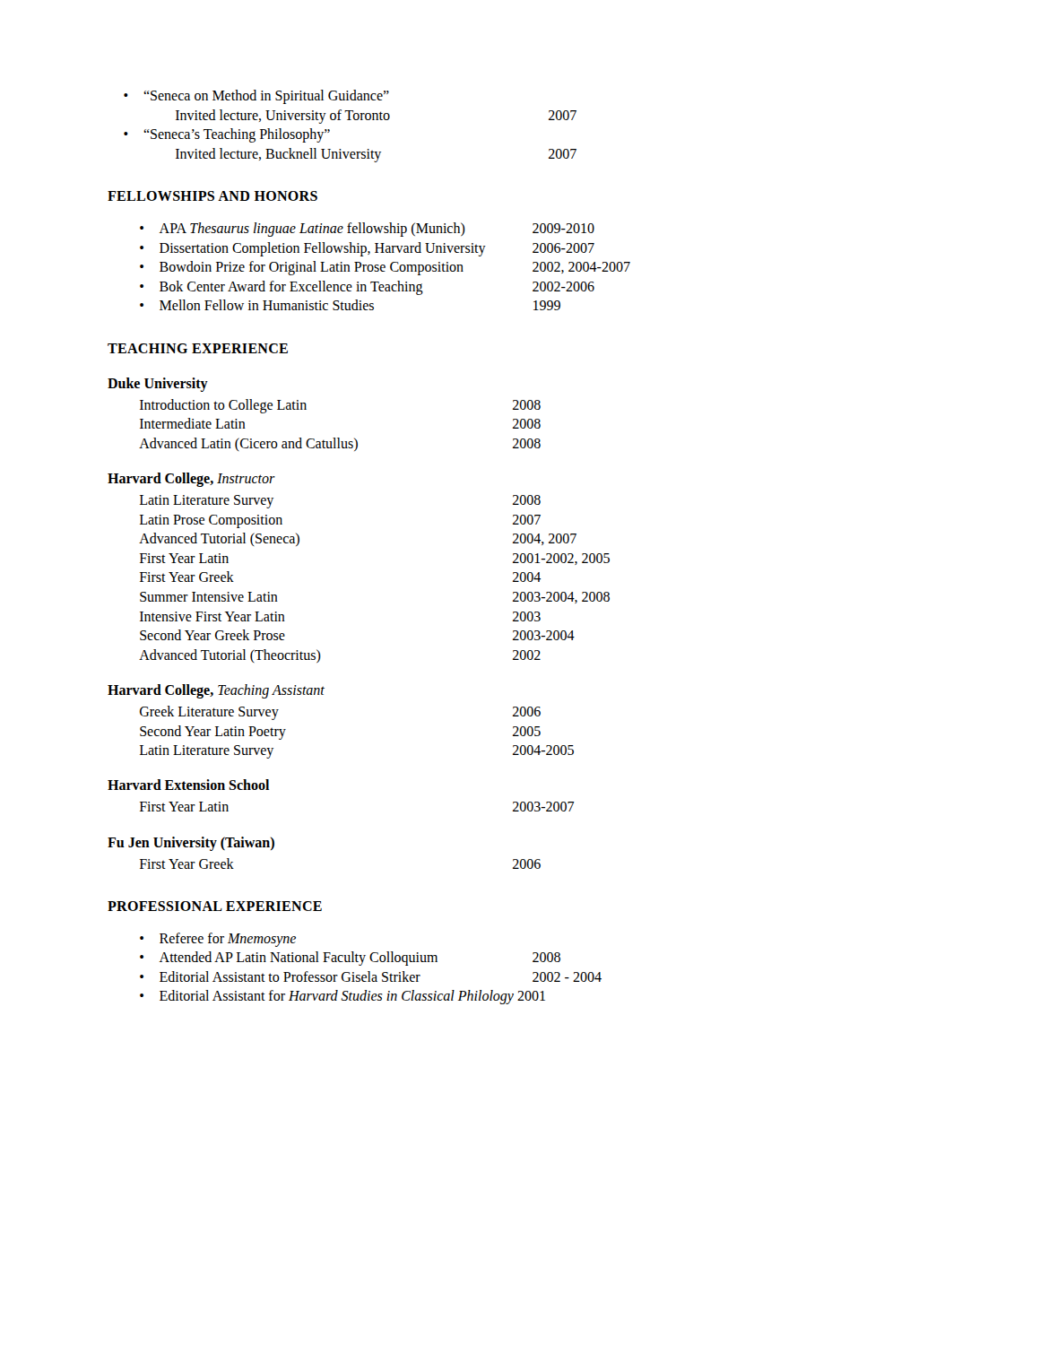“Seneca on Method in Spiritual Guidance”
Invited lecture, University of Toronto 2007
“Seneca’s Teaching Philosophy”
Invited lecture, Bucknell University 2007
Fellowships and Honors
APA Thesaurus linguae Latinae fellowship (Munich) 2009-2010
Dissertation Completion Fellowship, Harvard University 2006-2007
Bowdoin Prize for Original Latin Prose Composition 2002, 2004-2007
Bok Center Award for Excellence in Teaching 2002-2006
Mellon Fellow in Humanistic Studies 1999
Teaching Experience
Duke University
Introduction to College Latin 2008
Intermediate Latin 2008
Advanced Latin (Cicero and Catullus) 2008
Harvard College, Instructor
Latin Literature Survey 2008
Latin Prose Composition 2007
Advanced Tutorial (Seneca) 2004, 2007
First Year Latin 2001-2002, 2005
First Year Greek 2004
Summer Intensive Latin 2003-2004, 2008
Intensive First Year Latin 2003
Second Year Greek Prose 2003-2004
Advanced Tutorial (Theocritus) 2002
Harvard College, Teaching Assistant
Greek Literature Survey 2006
Second Year Latin Poetry 2005
Latin Literature Survey 2004-2005
Harvard Extension School
First Year Latin 2003-2007
Fu Jen University (Taiwan)
First Year Greek 2006
Professional Experience
Referee for Mnemosyne
Attended AP Latin National Faculty Colloquium 2008
Editorial Assistant to Professor Gisela Striker 2002 - 2004
Editorial Assistant for Harvard Studies in Classical Philology 2001